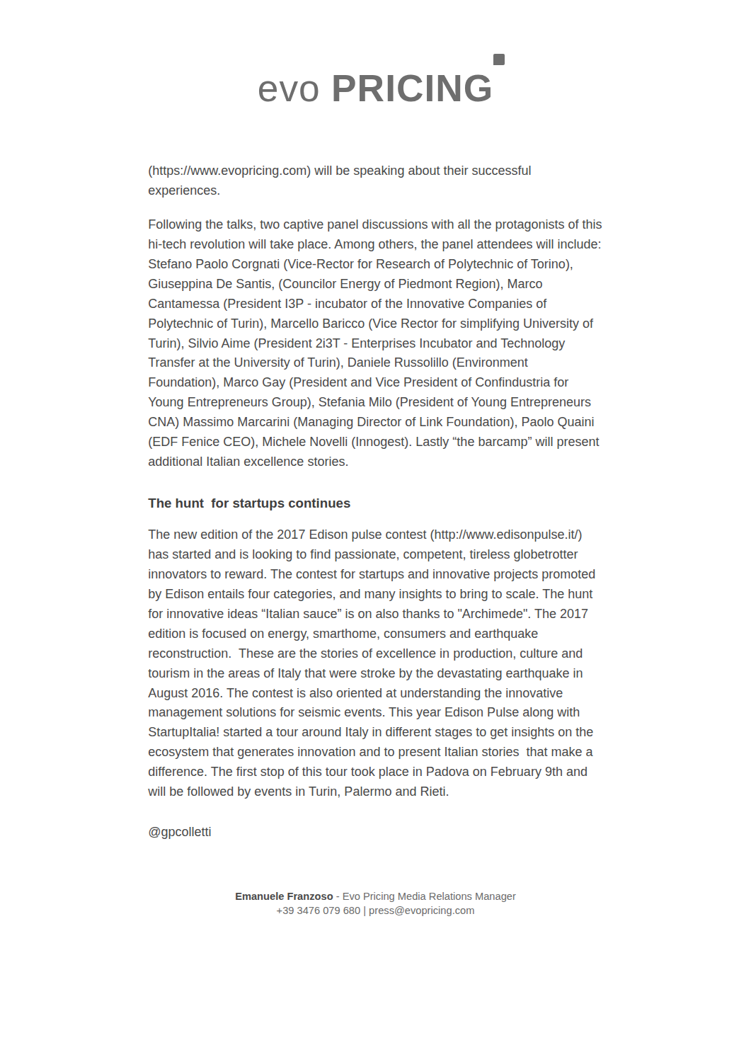evo PRICING
(https://www.evopricing.com) will be speaking about their successful experiences.
Following the talks, two captive panel discussions with all the protagonists of this hi-tech revolution will take place. Among others, the panel attendees will include: Stefano Paolo Corgnati (Vice-Rector for Research of Polytechnic of Torino), Giuseppina De Santis, (Councilor Energy of Piedmont Region), Marco Cantamessa (President I3P - incubator of the Innovative Companies of Polytechnic of Turin), Marcello Baricco (Vice Rector for simplifying University of Turin), Silvio Aime (President 2i3T - Enterprises Incubator and Technology Transfer at the University of Turin), Daniele Russolillo (Environment Foundation), Marco Gay (President and Vice President of Confindustria for Young Entrepreneurs Group), Stefania Milo (President of Young Entrepreneurs CNA) Massimo Marcarini (Managing Director of Link Foundation), Paolo Quaini (EDF Fenice CEO), Michele Novelli (Innogest). Lastly “the barcamp” will present additional Italian excellence stories.
The hunt for startups continues
The new edition of the 2017 Edison pulse contest (http://www.edisonpulse.it/) has started and is looking to find passionate, competent, tireless globetrotter innovators to reward. The contest for startups and innovative projects promoted by Edison entails four categories, and many insights to bring to scale. The hunt for innovative ideas “Italian sauce” is on also thanks to "Archimede". The 2017 edition is focused on energy, smarthome, consumers and earthquake reconstruction. These are the stories of excellence in production, culture and tourism in the areas of Italy that were stroke by the devastating earthquake in August 2016. The contest is also oriented at understanding the innovative management solutions for seismic events. This year Edison Pulse along with StartupItalia! started a tour around Italy in different stages to get insights on the ecosystem that generates innovation and to present Italian stories that make a difference. The first stop of this tour took place in Padova on February 9th and will be followed by events in Turin, Palermo and Rieti.
@gpcolletti
Emanuele Franzoso - Evo Pricing Media Relations Manager
+39 3476 079 680 | press@evopricing.com